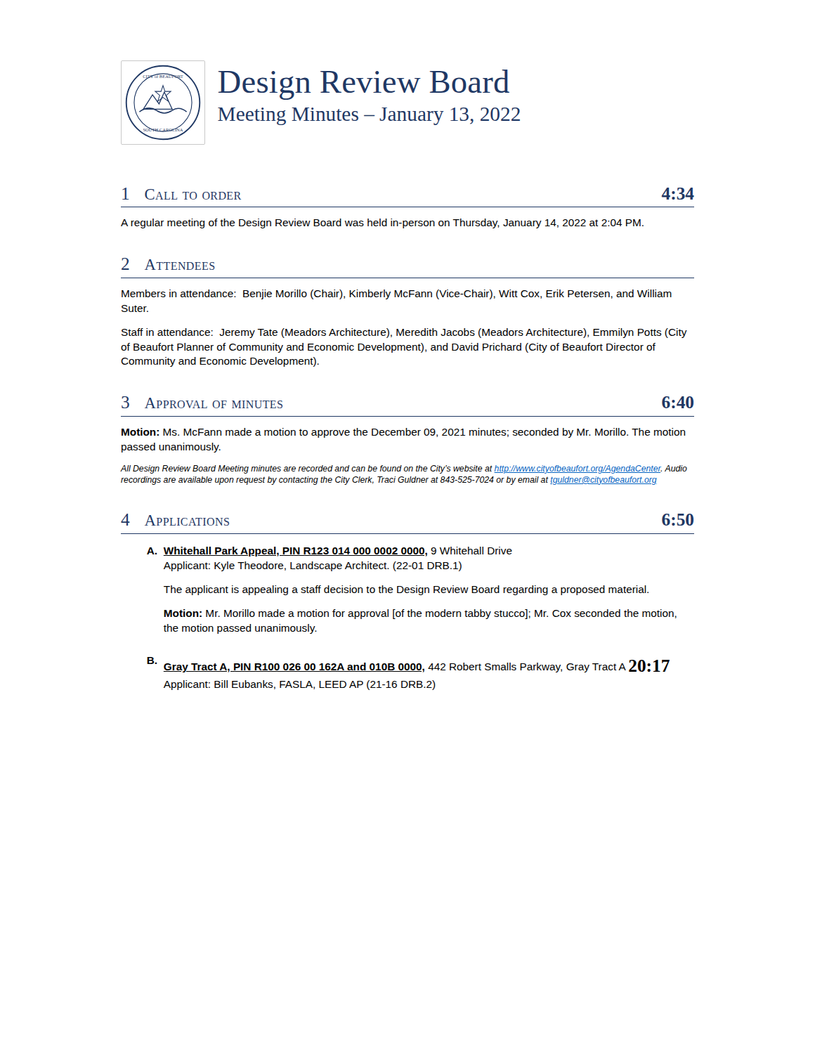CITY of BEAUFORT SOUTH CAROLINA
Design Review Board
Meeting Minutes – January 13, 2022
1 Call to order 4:34
A regular meeting of the Design Review Board was held in-person on Thursday, January 14, 2022 at 2:04 PM.
2 Attendees
Members in attendance: Benjie Morillo (Chair), Kimberly McFann (Vice-Chair), Witt Cox, Erik Petersen, and William Suter.
Staff in attendance: Jeremy Tate (Meadors Architecture), Meredith Jacobs (Meadors Architecture), Emmilyn Potts (City of Beaufort Planner of Community and Economic Development), and David Prichard (City of Beaufort Director of Community and Economic Development).
3 Approval of minutes 6:40
Motion: Ms. McFann made a motion to approve the December 09, 2021 minutes; seconded by Mr. Morillo. The motion passed unanimously.
All Design Review Board Meeting minutes are recorded and can be found on the City’s website at http://www.cityofbeaufort.org/AgendaCenter. Audio recordings are available upon request by contacting the City Clerk, Traci Guldner at 843-525-7024 or by email at tguldner@cityofbeaufort.org
4 Applications 6:50
Whitehall Park Appeal, PIN R123 014 000 0002 0000, 9 Whitehall Drive
Applicant: Kyle Theodore, Landscape Architect. (22-01 DRB.1)
The applicant is appealing a staff decision to the Design Review Board regarding a proposed material.
Motion: Mr. Morillo made a motion for approval [of the modern tabby stucco]; Mr. Cox seconded the motion, the motion passed unanimously.
Gray Tract A, PIN R100 026 00 162A and 010B 0000, 442 Robert Smalls Parkway, Gray Tract A 20:17
Applicant: Bill Eubanks, FASLA, LEED AP (21-16 DRB.2)